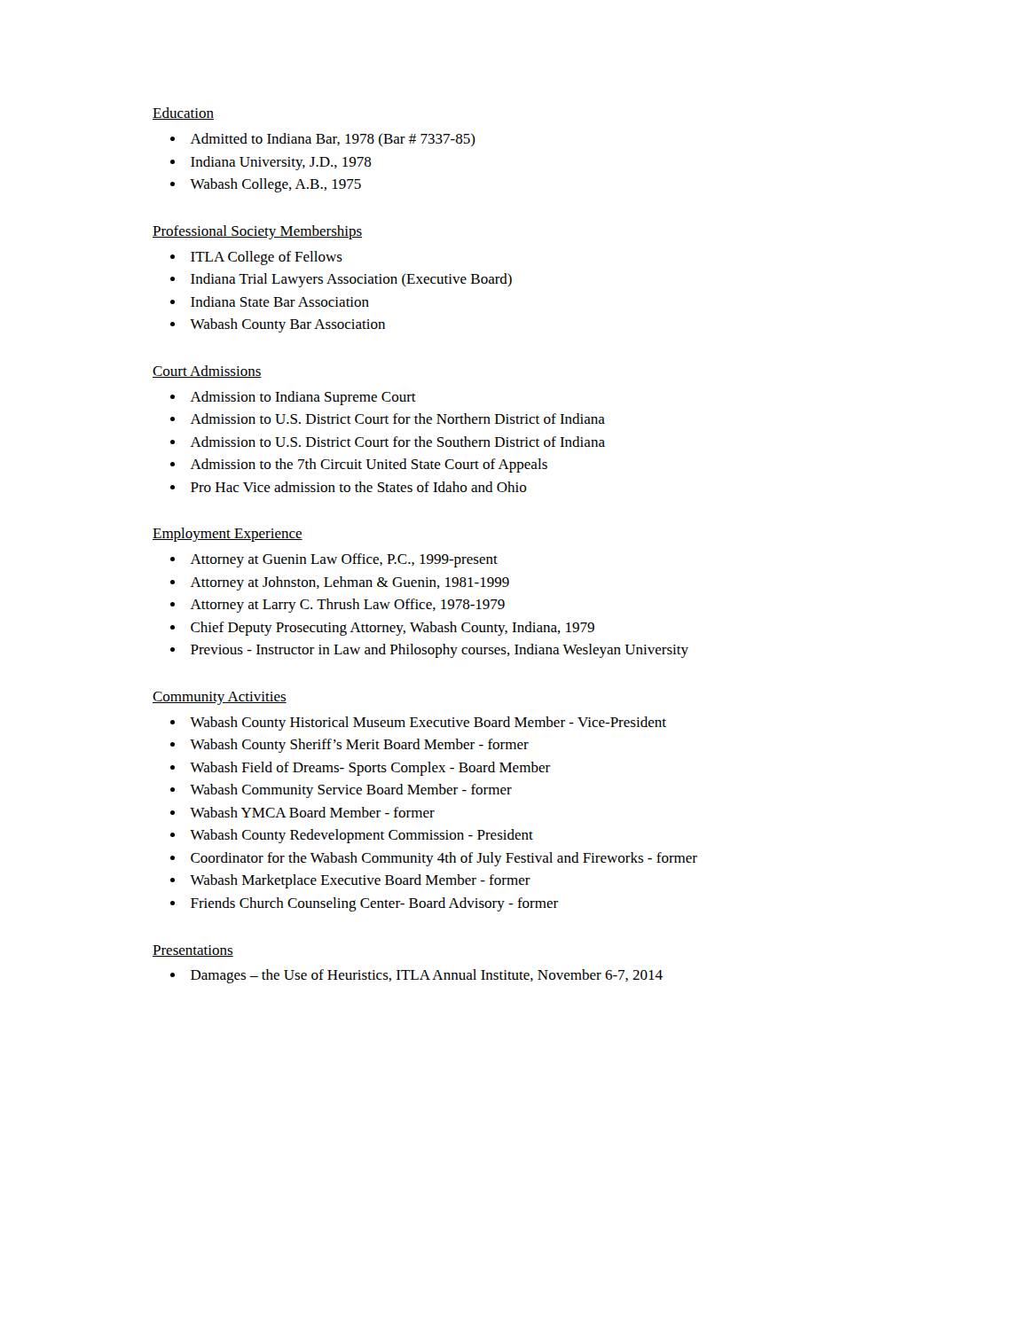Education
Admitted to Indiana Bar, 1978 (Bar # 7337-85)
Indiana University, J.D., 1978
Wabash College, A.B., 1975
Professional Society Memberships
ITLA College of Fellows
Indiana Trial Lawyers Association (Executive Board)
Indiana State Bar Association
Wabash County Bar Association
Court Admissions
Admission to Indiana Supreme Court
Admission to U.S. District Court for the Northern District of Indiana
Admission to U.S. District Court for the Southern District of Indiana
Admission to the 7th Circuit United State Court of Appeals
Pro Hac Vice admission to the States of Idaho and Ohio
Employment Experience
Attorney at Guenin Law Office, P.C., 1999-present
Attorney at Johnston, Lehman & Guenin, 1981-1999
Attorney at Larry C. Thrush Law Office, 1978-1979
Chief Deputy Prosecuting Attorney, Wabash County, Indiana, 1979
Previous - Instructor in Law and Philosophy courses, Indiana Wesleyan University
Community Activities
Wabash County Historical Museum Executive Board Member - Vice-President
Wabash County Sheriff’s Merit Board Member - former
Wabash Field of Dreams- Sports Complex - Board Member
Wabash Community Service Board Member - former
Wabash YMCA Board Member - former
Wabash County Redevelopment Commission - President
Coordinator for the Wabash Community 4th of July Festival and Fireworks - former
Wabash Marketplace Executive Board Member - former
Friends Church Counseling Center- Board Advisory - former
Presentations
Damages – the Use of Heuristics, ITLA Annual Institute, November 6-7, 2014